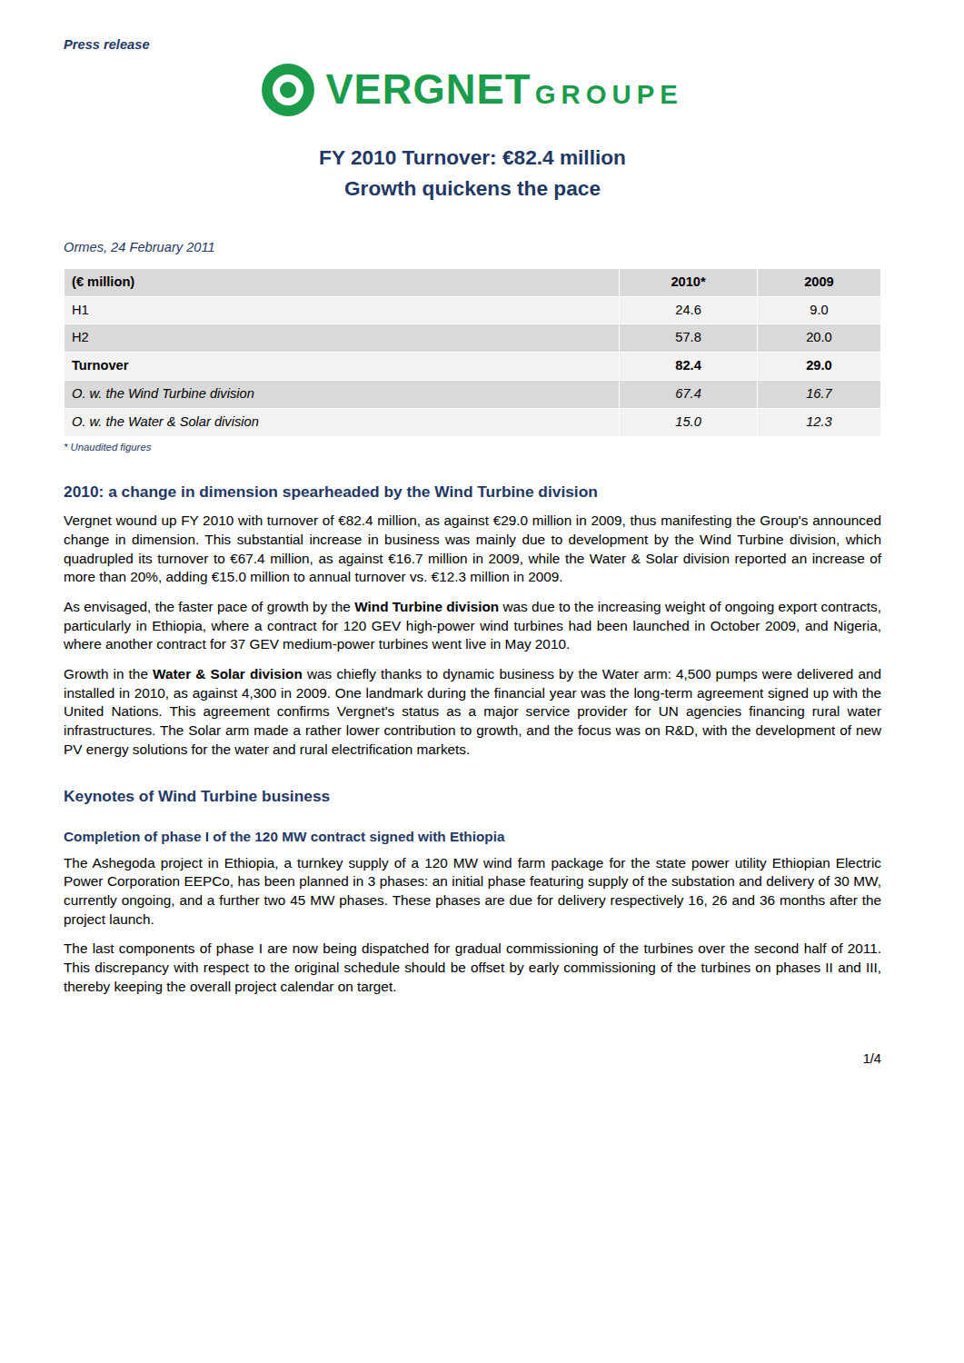Press release
VERGNET GROUPE
FY 2010 Turnover: €82.4 million Growth quickens the pace
Ormes, 24 February 2011
| (€ million) | 2010* | 2009 |
| --- | --- | --- |
| H1 | 24.6 | 9.0 |
| H2 | 57.8 | 20.0 |
| Turnover | 82.4 | 29.0 |
| O. w. the Wind Turbine division | 67.4 | 16.7 |
| O. w. the Water & Solar division | 15.0 | 12.3 |
* Unaudited figures
2010: a change in dimension spearheaded by the Wind Turbine division
Vergnet wound up FY 2010 with turnover of €82.4 million, as against €29.0 million in 2009, thus manifesting the Group's announced change in dimension. This substantial increase in business was mainly due to development by the Wind Turbine division, which quadrupled its turnover to €67.4 million, as against €16.7 million in 2009, while the Water & Solar division reported an increase of more than 20%, adding €15.0 million to annual turnover vs. €12.3 million in 2009.
As envisaged, the faster pace of growth by the Wind Turbine division was due to the increasing weight of ongoing export contracts, particularly in Ethiopia, where a contract for 120 GEV high-power wind turbines had been launched in October 2009, and Nigeria, where another contract for 37 GEV medium-power turbines went live in May 2010.
Growth in the Water & Solar division was chiefly thanks to dynamic business by the Water arm: 4,500 pumps were delivered and installed in 2010, as against 4,300 in 2009. One landmark during the financial year was the long-term agreement signed up with the United Nations. This agreement confirms Vergnet's status as a major service provider for UN agencies financing rural water infrastructures. The Solar arm made a rather lower contribution to growth, and the focus was on R&D, with the development of new PV energy solutions for the water and rural electrification markets.
Keynotes of Wind Turbine business
Completion of phase I of the 120 MW contract signed with Ethiopia
The Ashegoda project in Ethiopia, a turnkey supply of a 120 MW wind farm package for the state power utility Ethiopian Electric Power Corporation EEPCo, has been planned in 3 phases: an initial phase featuring supply of the substation and delivery of 30 MW, currently ongoing, and a further two 45 MW phases. These phases are due for delivery respectively 16, 26 and 36 months after the project launch.
The last components of phase I are now being dispatched for gradual commissioning of the turbines over the second half of 2011. This discrepancy with respect to the original schedule should be offset by early commissioning of the turbines on phases II and III, thereby keeping the overall project calendar on target.
1/4